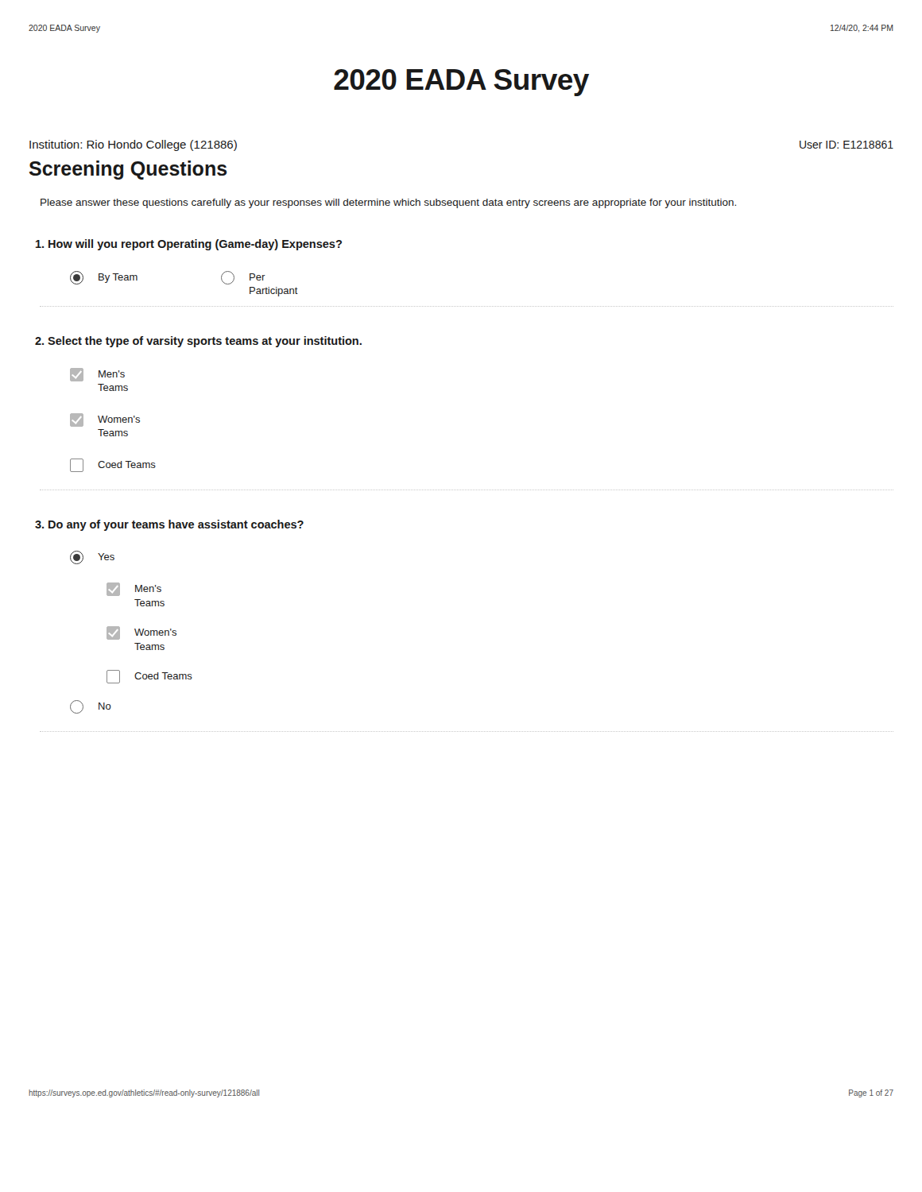2020 EADA Survey 12/4/20, 2:44 PM
2020 EADA Survey
Institution: Rio Hondo College (121886) User ID: E1218861
Screening Questions
Please answer these questions carefully as your responses will determine which subsequent data entry screens are appropriate for your institution.
1. How will you report Operating (Game-day) Expenses?
By Team
Per
Participant
2. Select the type of varsity sports teams at your institution.
Men's
Teams
Women's
Teams
Coed Teams
3. Do any of your teams have assistant coaches?
Yes
Men's
Teams
Women's
Teams
Coed Teams
No
https://surveys.ope.ed.gov/athletics/#/read-only-survey/121886/all Page 1 of 27